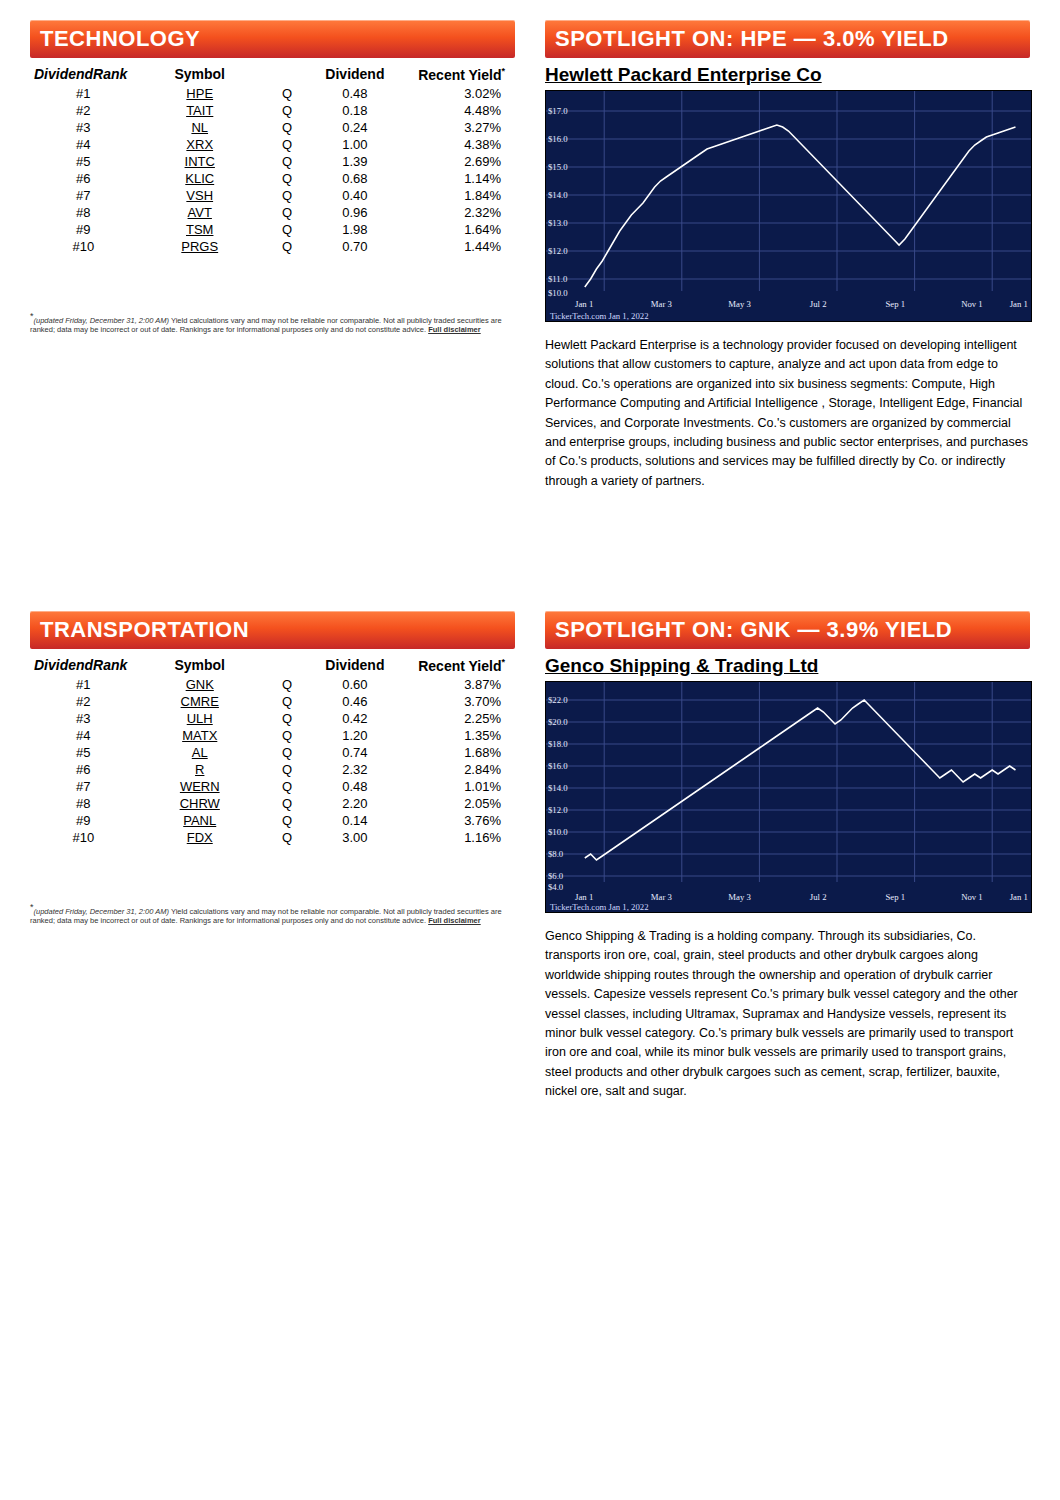TECHNOLOGY
| DividendRank | Symbol | | Dividend | Recent Yield * |
| --- | --- | --- | --- | --- |
| #1 | HPE | Q | 0.48 | 3.02% |
| #2 | TAIT | Q | 0.18 | 4.48% |
| #3 | NL | Q | 0.24 | 3.27% |
| #4 | XRX | Q | 1.00 | 4.38% |
| #5 | INTC | Q | 1.39 | 2.69% |
| #6 | KLIC | Q | 0.68 | 1.14% |
| #7 | VSH | Q | 0.40 | 1.84% |
| #8 | AVT | Q | 0.96 | 2.32% |
| #9 | TSM | Q | 1.98 | 1.64% |
| #10 | PRGS | Q | 0.70 | 1.44% |
*(updated Friday, December 31, 2:00 AM) Yield calculations vary and may not be reliable nor comparable. Not all publicly traded securities are ranked; data may be incorrect or out of date. Rankings are for informational purposes only and do not constitute advice. Full disclaimer
SPOTLIGHT ON: HPE — 3.0% YIELD
Hewlett Packard Enterprise Co
$17.0 $16.0 $15.0 $14.0 $13.0 $12.0 $11.0 $10.0 Jan 1 Mar 3 May 3 Jul 2 Sep 1 Nov 1 Jan 1 TickerTech.com Jan 1, 2022
Hewlett Packard Enterprise is a technology provider focused on developing intelligent solutions that allow customers to capture, analyze and act upon data from edge to cloud. Co.'s operations are organized into six business segments: Compute, High Performance Computing and Artificial Intelligence , Storage, Intelligent Edge, Financial Services, and Corporate Investments. Co.'s customers are organized by commercial and enterprise groups, including business and public sector enterprises, and purchases of Co.'s products, solutions and services may be fulfilled directly by Co. or indirectly through a variety of partners.
TRANSPORTATION
| DividendRank | Symbol | | Dividend | Recent Yield * |
| --- | --- | --- | --- | --- |
| #1 | GNK | Q | 0.60 | 3.87% |
| #2 | CMRE | Q | 0.46 | 3.70% |
| #3 | ULH | Q | 0.42 | 2.25% |
| #4 | MATX | Q | 1.20 | 1.35% |
| #5 | AL | Q | 0.74 | 1.68% |
| #6 | R | Q | 2.32 | 2.84% |
| #7 | WERN | Q | 0.48 | 1.01% |
| #8 | CHRW | Q | 2.20 | 2.05% |
| #9 | PANL | Q | 0.14 | 3.76% |
| #10 | FDX | Q | 3.00 | 1.16% |
*(updated Friday, December 31, 2:00 AM) Yield calculations vary and may not be reliable nor comparable. Not all publicly traded securities are ranked; data may be incorrect or out of date. Rankings are for informational purposes only and do not constitute advice. Full disclaimer
SPOTLIGHT ON: GNK — 3.9% YIELD
Genco Shipping & Trading Ltd
$22.0 $20.0 $18.0 $16.0 $14.0 $12.0 $10.0 $8.0 $6.0 $4.0 Jan 1 Mar 3 May 3 Jul 2 Sep 1 Nov 1 Jan 1 TickerTech.com Jan 1, 2022
Genco Shipping & Trading is a holding company. Through its subsidiaries, Co. transports iron ore, coal, grain, steel products and other drybulk cargoes along worldwide shipping routes through the ownership and operation of drybulk carrier vessels. Capesize vessels represent Co.'s primary bulk vessel category and the other vessel classes, including Ultramax, Supramax and Handysize vessels, represent its minor bulk vessel category. Co.'s primary bulk vessels are primarily used to transport iron ore and coal, while its minor bulk vessels are primarily used to transport grains, steel products and other drybulk cargoes such as cement, scrap, fertilizer, bauxite, nickel ore, salt and sugar.